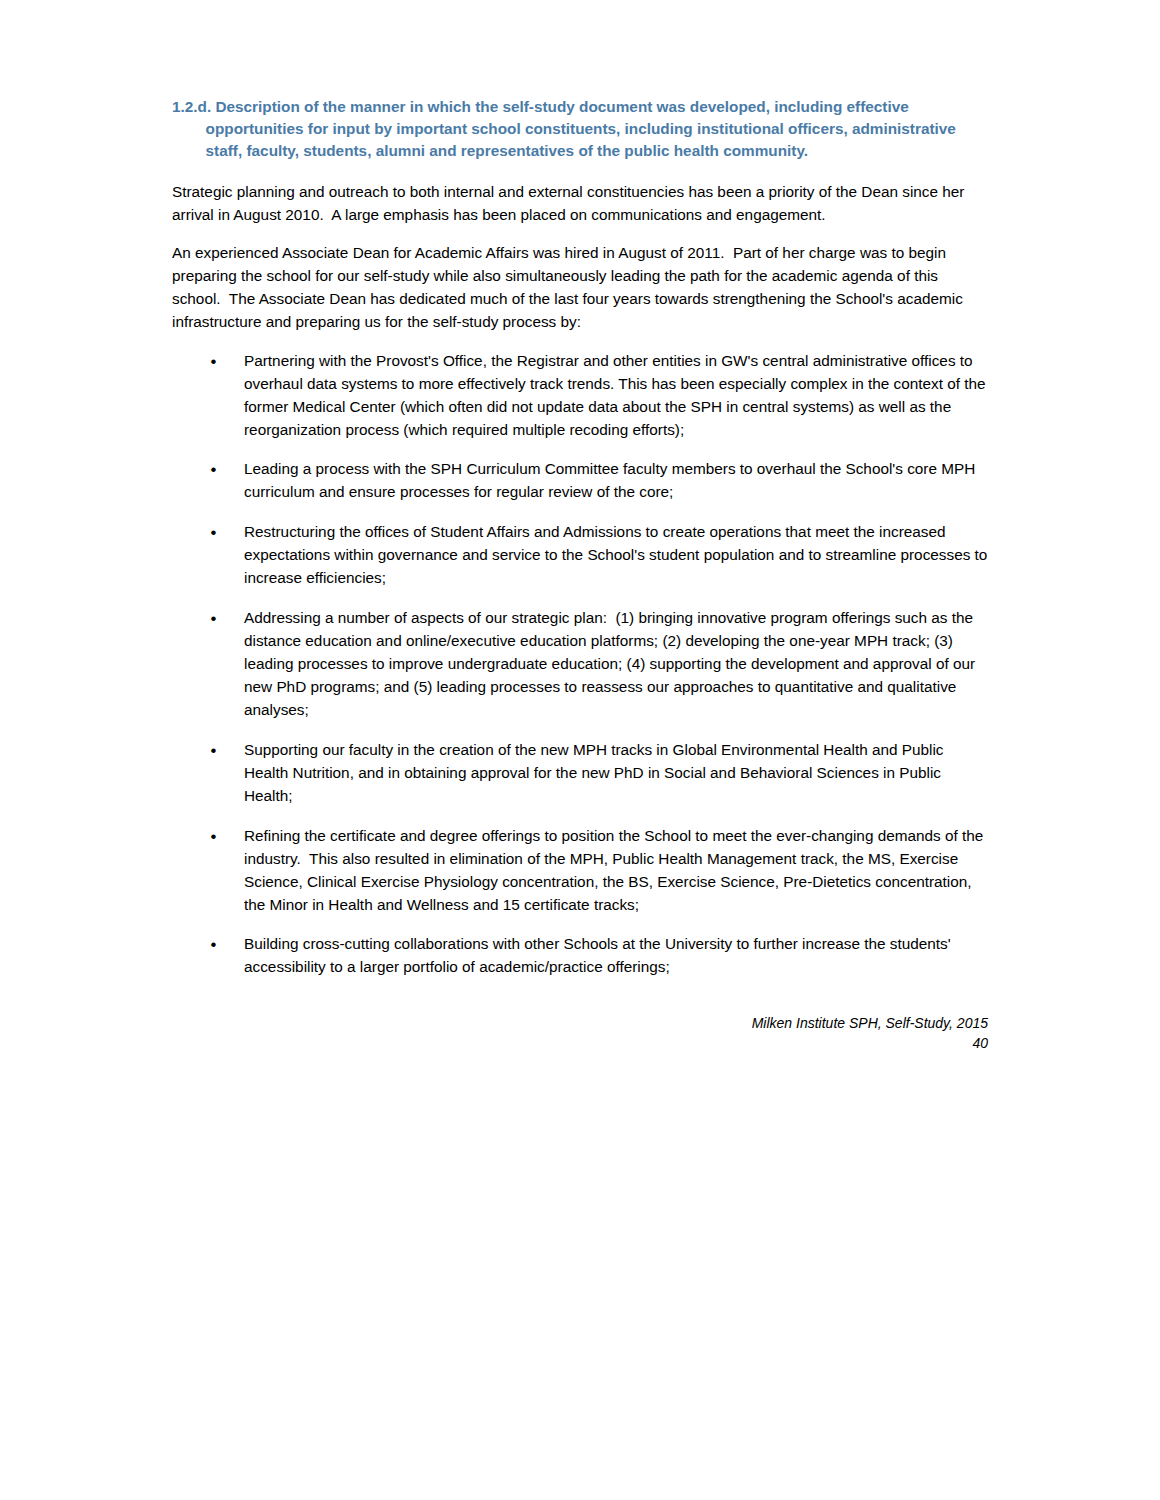1.2.d. Description of the manner in which the self-study document was developed, including effective opportunities for input by important school constituents, including institutional officers, administrative staff, faculty, students, alumni and representatives of the public health community.
Strategic planning and outreach to both internal and external constituencies has been a priority of the Dean since her arrival in August 2010. A large emphasis has been placed on communications and engagement.
An experienced Associate Dean for Academic Affairs was hired in August of 2011. Part of her charge was to begin preparing the school for our self-study while also simultaneously leading the path for the academic agenda of this school. The Associate Dean has dedicated much of the last four years towards strengthening the School's academic infrastructure and preparing us for the self-study process by:
Partnering with the Provost's Office, the Registrar and other entities in GW's central administrative offices to overhaul data systems to more effectively track trends. This has been especially complex in the context of the former Medical Center (which often did not update data about the SPH in central systems) as well as the reorganization process (which required multiple recoding efforts);
Leading a process with the SPH Curriculum Committee faculty members to overhaul the School's core MPH curriculum and ensure processes for regular review of the core;
Restructuring the offices of Student Affairs and Admissions to create operations that meet the increased expectations within governance and service to the School's student population and to streamline processes to increase efficiencies;
Addressing a number of aspects of our strategic plan: (1) bringing innovative program offerings such as the distance education and online/executive education platforms; (2) developing the one-year MPH track; (3) leading processes to improve undergraduate education; (4) supporting the development and approval of our new PhD programs; and (5) leading processes to reassess our approaches to quantitative and qualitative analyses;
Supporting our faculty in the creation of the new MPH tracks in Global Environmental Health and Public Health Nutrition, and in obtaining approval for the new PhD in Social and Behavioral Sciences in Public Health;
Refining the certificate and degree offerings to position the School to meet the ever-changing demands of the industry. This also resulted in elimination of the MPH, Public Health Management track, the MS, Exercise Science, Clinical Exercise Physiology concentration, the BS, Exercise Science, Pre-Dietetics concentration, the Minor in Health and Wellness and 15 certificate tracks;
Building cross-cutting collaborations with other Schools at the University to further increase the students' accessibility to a larger portfolio of academic/practice offerings;
Milken Institute SPH, Self-Study, 2015
40